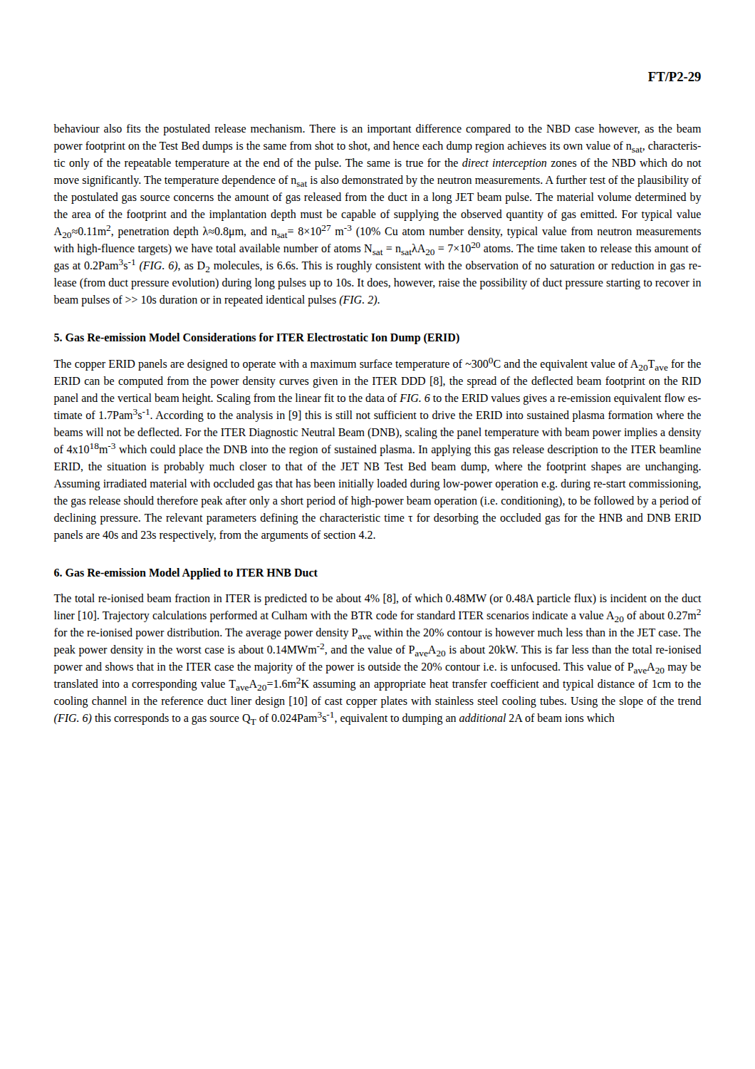FT/P2-29
behaviour also fits the postulated release mechanism. There is an important difference compared to the NBD case however, as the beam power footprint on the Test Bed dumps is the same from shot to shot, and hence each dump region achieves its own value of nsat, characteristic only of the repeatable temperature at the end of the pulse. The same is true for the direct interception zones of the NBD which do not move significantly. The temperature dependence of nsat is also demonstrated by the neutron measurements. A further test of the plausibility of the postulated gas source concerns the amount of gas released from the duct in a long JET beam pulse. The material volume determined by the area of the footprint and the implantation depth must be capable of supplying the observed quantity of gas emitted. For typical value A20≈0.11m2, penetration depth λ≈0.8μm, and nsat= 8×1027 m-3 (10% Cu atom number density, typical value from neutron measurements with high-fluence targets) we have total available number of atoms Nsat = nsatλA20 = 7×1020 atoms. The time taken to release this amount of gas at 0.2Pam3s-1 (FIG. 6), as D2 molecules, is 6.6s. This is roughly consistent with the observation of no saturation or reduction in gas release (from duct pressure evolution) during long pulses up to 10s. It does, however, raise the possibility of duct pressure starting to recover in beam pulses of >> 10s duration or in repeated identical pulses (FIG. 2).
5. Gas Re-emission Model Considerations for ITER Electrostatic Ion Dump (ERID)
The copper ERID panels are designed to operate with a maximum surface temperature of ~3000C and the equivalent value of A20Tave for the ERID can be computed from the power density curves given in the ITER DDD [8], the spread of the deflected beam footprint on the RID panel and the vertical beam height. Scaling from the linear fit to the data of FIG. 6 to the ERID values gives a re-emission equivalent flow estimate of 1.7Pam3s-1. According to the analysis in [9] this is still not sufficient to drive the ERID into sustained plasma formation where the beams will not be deflected. For the ITER Diagnostic Neutral Beam (DNB), scaling the panel temperature with beam power implies a density of 4x1018m-3 which could place the DNB into the region of sustained plasma. In applying this gas release description to the ITER beamline ERID, the situation is probably much closer to that of the JET NB Test Bed beam dump, where the footprint shapes are unchanging. Assuming irradiated material with occluded gas that has been initially loaded during low-power operation e.g. during re-start commissioning, the gas release should therefore peak after only a short period of high-power beam operation (i.e. conditioning), to be followed by a period of declining pressure. The relevant parameters defining the characteristic time τ for desorbing the occluded gas for the HNB and DNB ERID panels are 40s and 23s respectively, from the arguments of section 4.2.
6. Gas Re-emission Model Applied to ITER HNB Duct
The total re-ionised beam fraction in ITER is predicted to be about 4% [8], of which 0.48MW (or 0.48A particle flux) is incident on the duct liner [10]. Trajectory calculations performed at Culham with the BTR code for standard ITER scenarios indicate a value A20 of about 0.27m2 for the re-ionised power distribution. The average power density Pave within the 20% contour is however much less than in the JET case. The peak power density in the worst case is about 0.14MWm-2, and the value of PaveA20 is about 20kW. This is far less than the total re-ionised power and shows that in the ITER case the majority of the power is outside the 20% contour i.e. is unfocused. This value of PaveA20 may be translated into a corresponding value TaveA20=1.6m2K assuming an appropriate heat transfer coefficient and typical distance of 1cm to the cooling channel in the reference duct liner design [10] of cast copper plates with stainless steel cooling tubes. Using the slope of the trend (FIG. 6) this corresponds to a gas source QT of 0.024Pam3s-1, equivalent to dumping an additional 2A of beam ions which